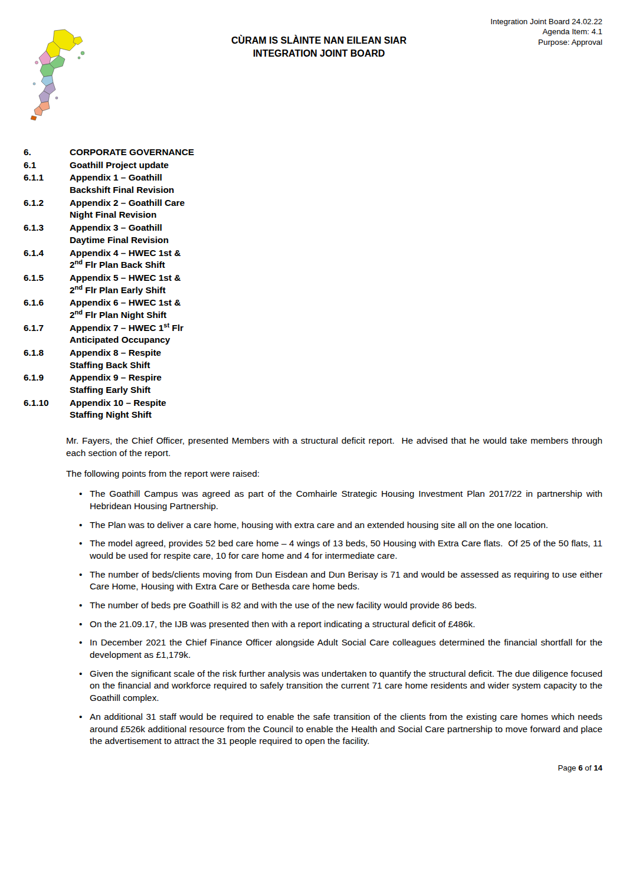Integration Joint Board 24.02.22
Agenda Item: 4.1
Purpose: Approval
CÙRAM IS SLÀINTE NAN EILEAN SIAR
INTEGRATION JOINT BOARD
| 6. | CORPORATE GOVERNANCE |
| 6.1 | Goathill Project update |
| 6.1.1 | Appendix 1 – Goathill Backshift Final Revision |
| 6.1.2 | Appendix 2 – Goathill Care Night Final Revision |
| 6.1.3 | Appendix 3 – Goathill Daytime Final Revision |
| 6.1.4 | Appendix 4 – HWEC 1st & 2 nd Flr Plan Back Shift |
| 6.1.5 | Appendix 5 – HWEC 1st & 2 nd Flr Plan Early Shift |
| 6.1.6 | Appendix 6 – HWEC 1st & 2 nd Flr Plan Night Shift |
| 6.1.7 | Appendix 7 – HWEC 1 st Flr Anticipated Occupancy |
| 6.1.8 | Appendix 8 – Respite Staffing Back Shift |
| 6.1.9 | Appendix 9 – Respire Staffing Early Shift |
| 6.1.10 | Appendix 10 – Respite Staffing Night Shift |
Mr. Fayers, the Chief Officer, presented Members with a structural deficit report. He advised that he would take members through each section of the report.
The following points from the report were raised:
The Goathill Campus was agreed as part of the Comhairle Strategic Housing Investment Plan 2017/22 in partnership with Hebridean Housing Partnership.
The Plan was to deliver a care home, housing with extra care and an extended housing site all on the one location.
The model agreed, provides 52 bed care home – 4 wings of 13 beds, 50 Housing with Extra Care flats. Of 25 of the 50 flats, 11 would be used for respite care, 10 for care home and 4 for intermediate care.
The number of beds/clients moving from Dun Eisdean and Dun Berisay is 71 and would be assessed as requiring to use either Care Home, Housing with Extra Care or Bethesda care home beds.
The number of beds pre Goathill is 82 and with the use of the new facility would provide 86 beds.
On the 21.09.17, the IJB was presented then with a report indicating a structural deficit of £486k.
In December 2021 the Chief Finance Officer alongside Adult Social Care colleagues determined the financial shortfall for the development as £1,179k.
Given the significant scale of the risk further analysis was undertaken to quantify the structural deficit. The due diligence focused on the financial and workforce required to safely transition the current 71 care home residents and wider system capacity to the Goathill complex.
An additional 31 staff would be required to enable the safe transition of the clients from the existing care homes which needs around £526k additional resource from the Council to enable the Health and Social Care partnership to move forward and place the advertisement to attract the 31 people required to open the facility.
Page 6 of 14